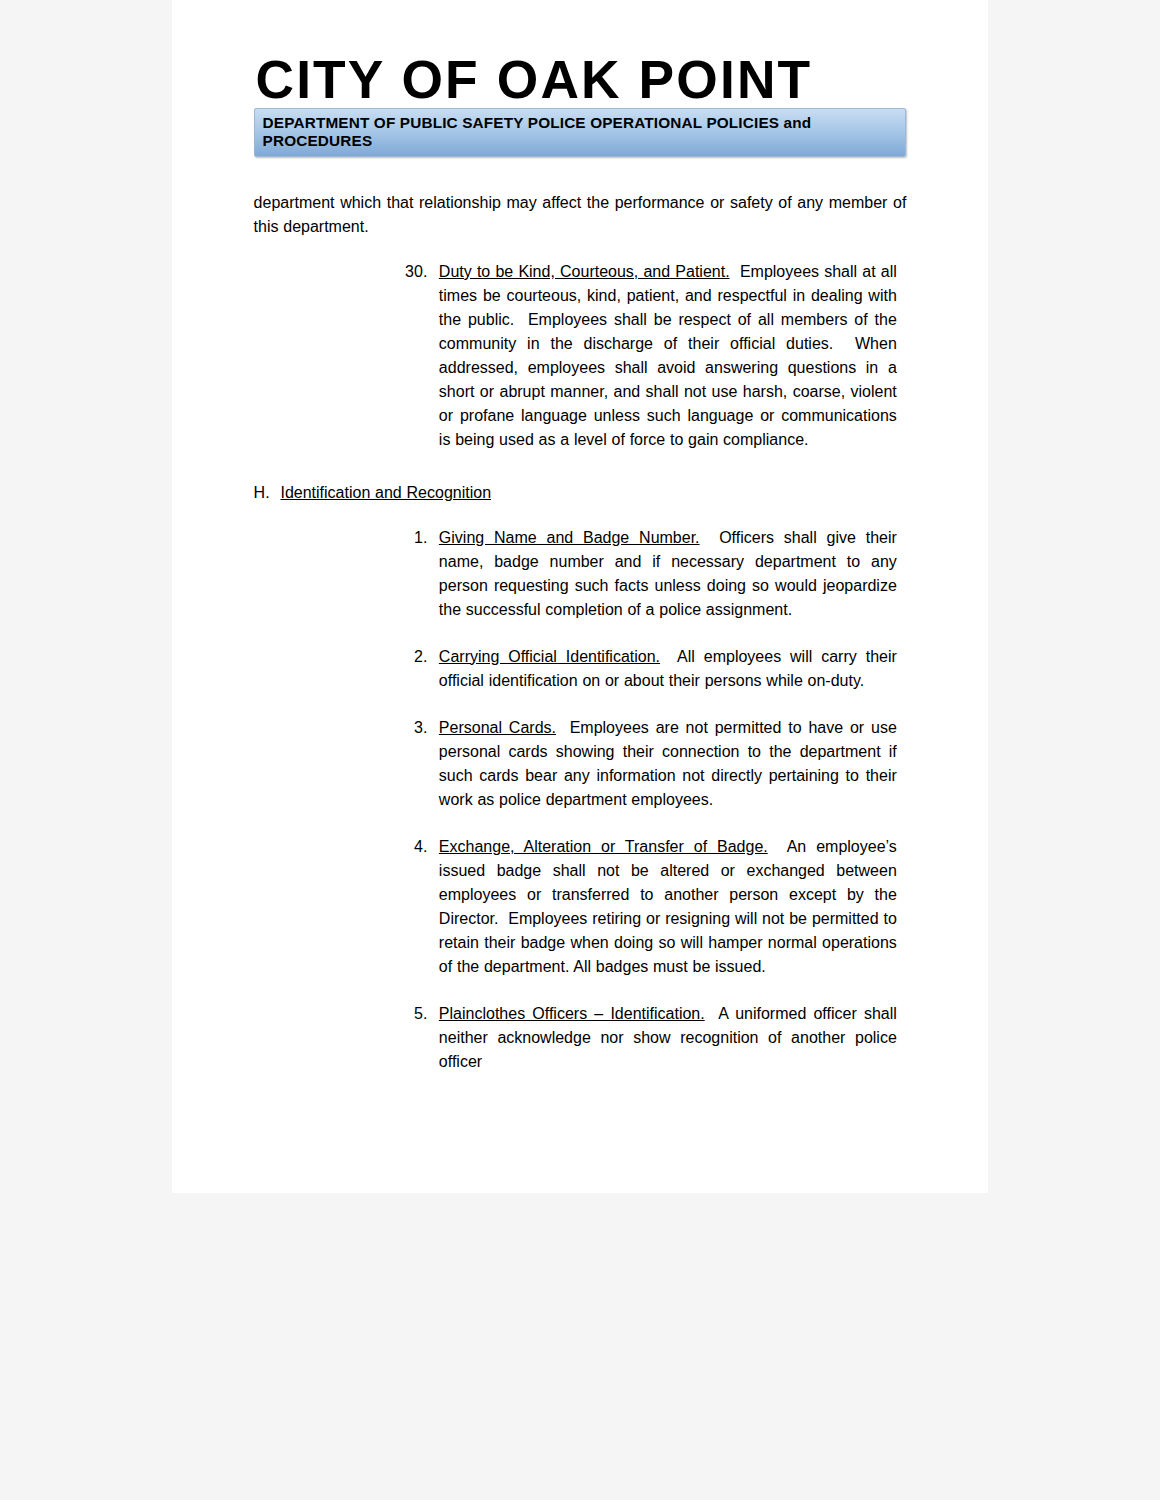CITY OF OAK POINT
DEPARTMENT OF PUBLIC SAFETY POLICE OPERATIONAL POLICIES and PROCEDURES
department which that relationship may affect the performance or safety of any member of this department.
30. Duty to be Kind, Courteous, and Patient. Employees shall at all times be courteous, kind, patient, and respectful in dealing with the public. Employees shall be respect of all members of the community in the discharge of their official duties. When addressed, employees shall avoid answering questions in a short or abrupt manner, and shall not use harsh, coarse, violent or profane language unless such language or communications is being used as a level of force to gain compliance.
H. Identification and Recognition
1. Giving Name and Badge Number. Officers shall give their name, badge number and if necessary department to any person requesting such facts unless doing so would jeopardize the successful completion of a police assignment.
2. Carrying Official Identification. All employees will carry their official identification on or about their persons while on-duty.
3. Personal Cards. Employees are not permitted to have or use personal cards showing their connection to the department if such cards bear any information not directly pertaining to their work as police department employees.
4. Exchange, Alteration or Transfer of Badge. An employee’s issued badge shall not be altered or exchanged between employees or transferred to another person except by the Director. Employees retiring or resigning will not be permitted to retain their badge when doing so will hamper normal operations of the department. All badges must be issued.
5. Plainclothes Officers – Identification. A uniformed officer shall neither acknowledge nor show recognition of another police officer